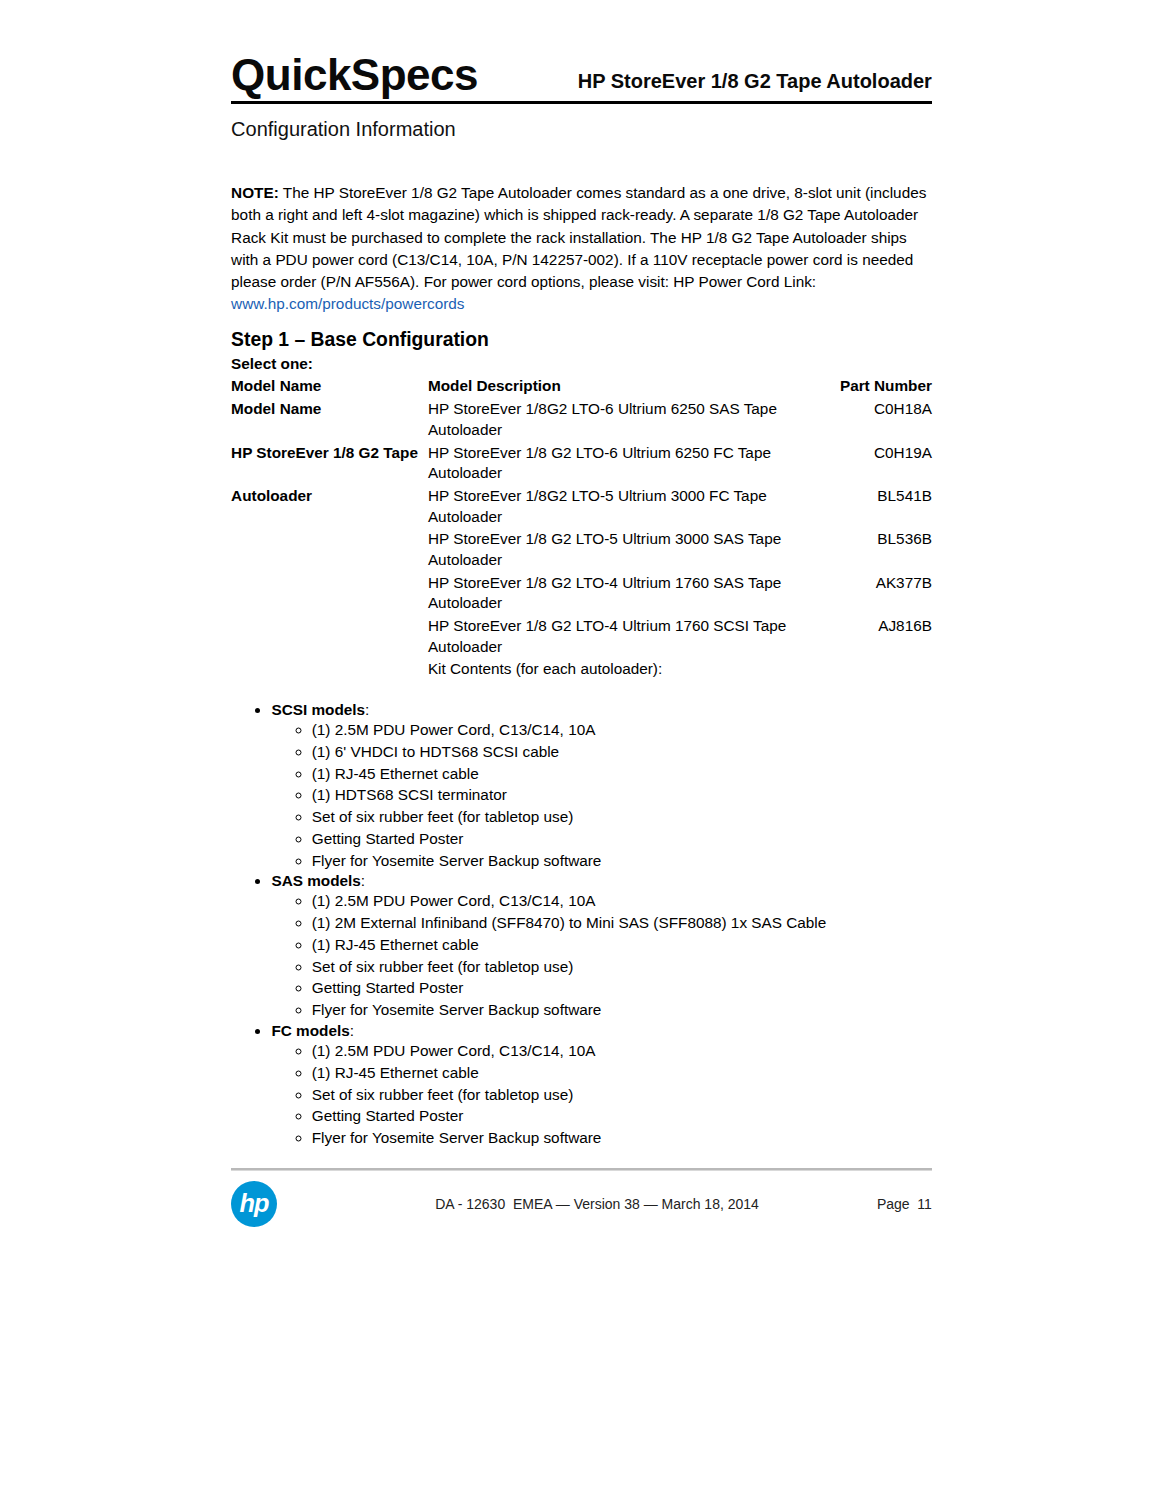QuickSpecs
HP StoreEver 1/8 G2 Tape Autoloader
Configuration Information
NOTE: The HP StoreEver 1/8 G2 Tape Autoloader comes standard as a one drive, 8-slot unit (includes both a right and left 4-slot magazine) which is shipped rack-ready. A separate 1/8 G2 Tape Autoloader Rack Kit must be purchased to complete the rack installation. The HP 1/8 G2 Tape Autoloader ships with a PDU power cord (C13/C14, 10A, P/N 142257-002). If a 110V receptacle power cord is needed please order (P/N AF556A). For power cord options, please visit: HP Power Cord Link:
www.hp.com/products/powercords
Step 1 – Base Configuration
Select one:
| Model Name | Model Description | Part Number |
| Model Name | HP StoreEver 1/8G2 LTO-6 Ultrium 6250 SAS Tape Autoloader | C0H18A |
| HP StoreEver 1/8 G2 Tape | HP StoreEver 1/8 G2 LTO-6 Ultrium 6250 FC Tape Autoloader | C0H19A |
| Autoloader | HP StoreEver 1/8G2 LTO-5 Ultrium 3000 FC Tape Autoloader | BL541B |
| | HP StoreEver 1/8 G2 LTO-5 Ultrium 3000 SAS Tape Autoloader | BL536B |
| | HP StoreEver 1/8 G2 LTO-4 Ultrium 1760 SAS Tape Autoloader | AK377B |
| | HP StoreEver 1/8 G2 LTO-4 Ultrium 1760 SCSI Tape Autoloader | AJ816B |
| | Kit Contents (for each autoloader): | |
SCSI models:
(1) 2.5M PDU Power Cord, C13/C14, 10A
(1) 6' VHDCI to HDTS68 SCSI cable
(1) RJ-45 Ethernet cable
(1) HDTS68 SCSI terminator
Set of six rubber feet (for tabletop use)
Getting Started Poster
Flyer for Yosemite Server Backup software
SAS models:
(1) 2.5M PDU Power Cord, C13/C14, 10A
(1) 2M External Infiniband (SFF8470) to Mini SAS (SFF8088) 1x SAS Cable
(1) RJ-45 Ethernet cable
Set of six rubber feet (for tabletop use)
Getting Started Poster
Flyer for Yosemite Server Backup software
FC models:
(1) 2.5M PDU Power Cord, C13/C14, 10A
(1) RJ-45 Ethernet cable
Set of six rubber feet (for tabletop use)
Getting Started Poster
Flyer for Yosemite Server Backup software
hp
DA - 12630 EMEA — Version 38 — March 18, 2014
Page 11